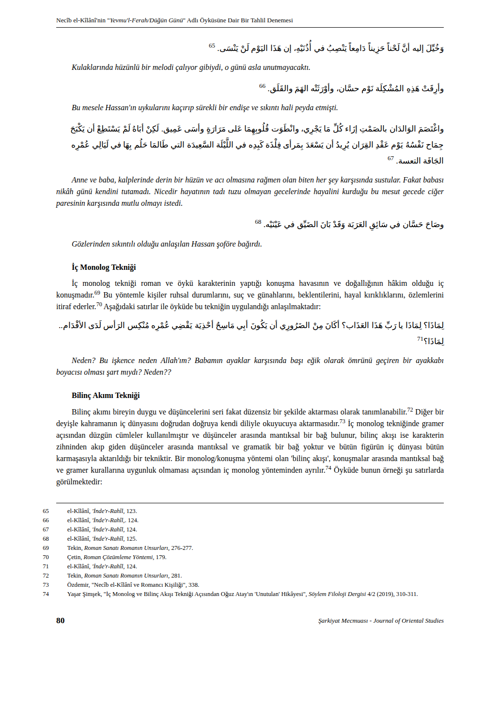Necîb el-Kîlânî'nin "Yevmu'l-Ferah/Düğün Günü" Adlı Öyküsüne Dair Bir Tahlil Denemesi
وَخُيِّلَ إليه أنَّ لَحْناً حَزِيناً دَامِعاً يَنْصِبُ في أُذُنَيْهِ، إن هَذَا اليَوْم لَنْ يَنْسَى. 65
Kulaklarında hüzünlü bir melodi çalıyor gibiydi, o günü asla unutmayacaktı.
وأرِقَتْ هَذِهِ المُشْكِلَة نَوْم حسَّان، وأوْرَثَتْه الهَمَ والقَلَق. 66
Bu mesele Hassan'ın uykularını kaçırıp sürekli bir endişe ve sıkıntı hali peyda etmişti.
واغْتَصَمَ الوَالدَان بالصَمْتِ إزَاء كُلِّ مَا يَجْرِي، وانْطَوَت قُلُوبِهِمَا عَلى مَرَارَةٍ وأسَى عَمِيق. لَكِنْ أبَاهُ لَمْ يَسْتَطِعْ أن يَكْبَحَ جِمَاح نَفْسُهُ يَوْم عَقْدِ القِرَان يُرِيدُ أن يَسْعَدَ بِمَرأى فِلْذَة كَبِدِه في اللَّيْلَة السَّعِيدَة التي طَالمَا حَلُم بِهَا في لَيَالِي عُمْرِه الجَافَة التعسة. 67
Anne ve baba, kalplerinde derin bir hüzün ve acı olmasına rağmen olan biten her şey karşısında sustular. Fakat babası nikâh günü kendini tutamadı. Nicedir hayatının tadı tuzu olmayan gecelerinde hayalini kurduğu bu mesut gecede ciğer paresinin karşısında mutlu olmayı istedi.
وصَاحَ حَسَّان في سَائِقِ العَرَبَة وَقَدْ بَانَ الضَيِّق في عَيْنَيْه. 68
Gözlerinden sıkıntılı olduğu anlaşılan Hassan şoföre bağırdı.
İç Monolog Tekniği
İç monolog tekniği roman ve öykü karakterinin yaptığı konuşma havasının ve doğallığının hâkim olduğu iç konuşmadır.69 Bu yöntemle kişiler ruhsal durumlarını, suç ve günahlarını, beklentilerini, hayal kırıklıklarını, özlemlerini itiraf ederler.70 Aşağıdaki satırlar ile öyküde bu tekniğin uygulandığı anlaşılmaktadır:
لِمَاذَا؟ لِمَاذَا يا رَبِّ هَذَا العَذَاب؟ أكَانَ مِنْ الضَرُورِي أن يَكُونَ أبِي مَاسِحٌ أحْذِيَة يَقْضِي عُمْرِه مُنْكِس الرَأس لَدَى الأقْدَام.. لِمَاذَا؟71
Neden? Bu işkence neden Allah'ım? Babamın ayaklar karşısında başı eğik olarak ömrünü geçiren bir ayakkabı boyacısı olması şart mıydı? Neden??
Bilinç Akımı Tekniği
Bilinç akımı bireyin duygu ve düşüncelerini seri fakat düzensiz bir şekilde aktarması olarak tanımlanabilir.72 Diğer bir deyişle kahramanın iç dünyasını doğrudan doğruya kendi diliyle okuyucuya aktarmasıdır.73 İç monolog tekniğinde gramer açısından düzgün cümleler kullanılmıştır ve düşünceler arasında mantıksal bir bağ bulunur, bilinç akışı ise karakterin zihninden akıp giden düşünceler arasında mantıksal ve gramatik bir bağ yoktur ve bütün figürün iç dünyası bütün karmaşasıyla aktarıldığı bir tekniktir. Bir monolog/konuşma yöntemi olan 'bilinç akışı', konuşmalar arasında mantıksal bağ ve gramer kurallarına uygunluk olmaması açısından iç monolog yönteminden ayrılır.74 Öyküde bunun örneği şu satırlarda görülmektedir:
65el-Kîlânî, 'İnde'r-Rahîl, 123.
66el-Kîlânî, 'İnde'r-Rahîl,. 124.
67el-Kîlânî, 'İnde'r-Rahîl, 124.
68el-Kîlânî, 'İnde'r-Rahîl, 125.
69 Tekin, Roman Sanatı Romanın Unsurları, 276-277.
70 Çetin, Roman Çözümleme Yöntemi, 179.
71el-Kîlânî, 'İnde'r-Rahîl, 124.
72 Tekin, Roman Sanatı Romanın Unsurları, 281.
73 Özdemir, "Necîb el-Kîlânî ve Romancı Kişiliği", 338.
74 Yaşar Şimşek, "İç Monolog ve Bilinç Akışı Tekniği Açısından Oğuz Atay'ın 'Unutulan' Hikâyesi", Söylem Filoloji Dergisi 4/2 (2019), 310-311.
80 Şarkiyat Mecmuası - Journal of Oriental Studies